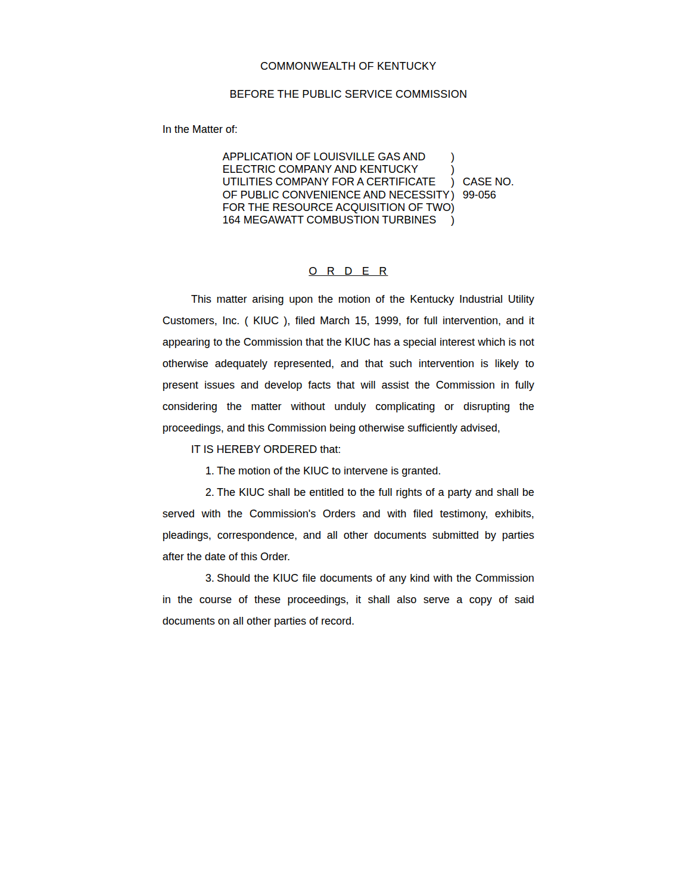COMMONWEALTH OF KENTUCKY
BEFORE THE PUBLIC SERVICE COMMISSION
In the Matter of:
| APPLICATION OF LOUISVILLE GAS AND | ) | |
| ELECTRIC COMPANY AND KENTUCKY | ) | |
| UTILITIES COMPANY FOR A CERTIFICATE | ) | CASE NO. |
| OF PUBLIC CONVENIENCE AND NECESSITY | ) | 99-056 |
| FOR THE RESOURCE ACQUISITION OF TWO | ) | |
| 164 MEGAWATT COMBUSTION TURBINES | ) | |
O R D E R
This matter arising upon the motion of the Kentucky Industrial Utility Customers, Inc. ( KIUC ), filed March 15, 1999, for full intervention, and it appearing to the Commission that the KIUC has a special interest which is not otherwise adequately represented, and that such intervention is likely to present issues and develop facts that will assist the Commission in fully considering the matter without unduly complicating or disrupting the proceedings, and this Commission being otherwise sufficiently advised,
IT IS HEREBY ORDERED that:
1. The motion of the KIUC to intervene is granted.
2. The KIUC shall be entitled to the full rights of a party and shall be served with the Commission's Orders and with filed testimony, exhibits, pleadings, correspondence, and all other documents submitted by parties after the date of this Order.
3. Should the KIUC file documents of any kind with the Commission in the course of these proceedings, it shall also serve a copy of said documents on all other parties of record.